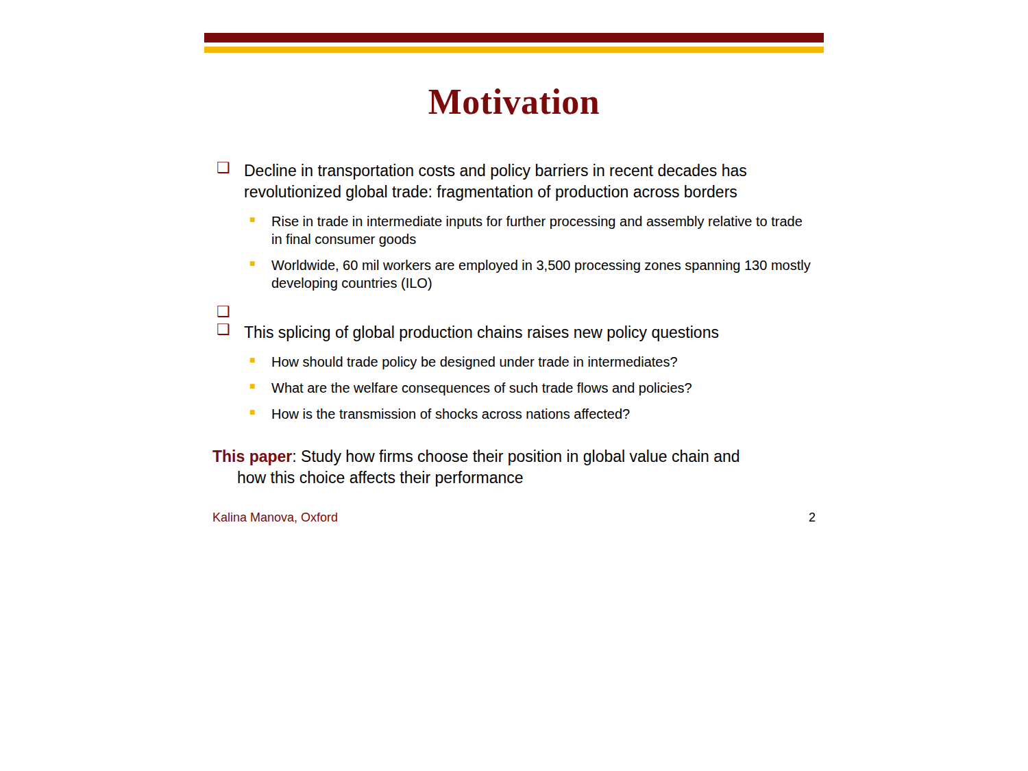Motivation
Decline in transportation costs and policy barriers in recent decades has revolutionized global trade: fragmentation of production across borders
Rise in trade in intermediate inputs for further processing and assembly relative to trade in final consumer goods
Worldwide, 60 mil workers are employed in 3,500 processing zones spanning 130 mostly developing countries (ILO)
This splicing of global production chains raises new policy questions
How should trade policy be designed under trade in intermediates?
What are the welfare consequences of such trade flows and policies?
How is the transmission of shocks across nations affected?
This paper: Study how firms choose their position in global value chain and how this choice affects their performance
Kalina Manova, Oxford 2